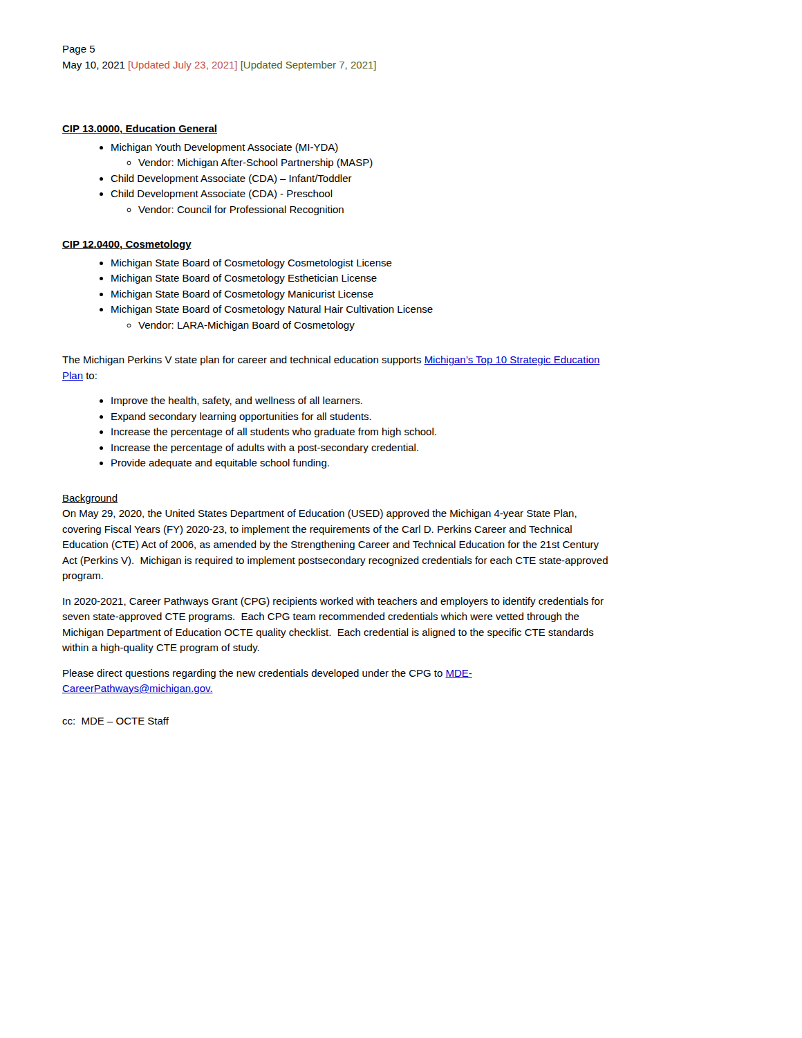Page 5
May 10, 2021 [Updated July 23, 2021] [Updated September 7, 2021]
CIP 13.0000, Education General
Michigan Youth Development Associate (MI-YDA)
Vendor: Michigan After-School Partnership (MASP)
Child Development Associate (CDA) – Infant/Toddler
Child Development Associate (CDA) - Preschool
Vendor: Council for Professional Recognition
CIP 12.0400, Cosmetology
Michigan State Board of Cosmetology Cosmetologist License
Michigan State Board of Cosmetology Esthetician License
Michigan State Board of Cosmetology Manicurist License
Michigan State Board of Cosmetology Natural Hair Cultivation License
Vendor: LARA-Michigan Board of Cosmetology
The Michigan Perkins V state plan for career and technical education supports Michigan’s Top 10 Strategic Education Plan to:
Improve the health, safety, and wellness of all learners.
Expand secondary learning opportunities for all students.
Increase the percentage of all students who graduate from high school.
Increase the percentage of adults with a post-secondary credential.
Provide adequate and equitable school funding.
Background
On May 29, 2020, the United States Department of Education (USED) approved the Michigan 4-year State Plan, covering Fiscal Years (FY) 2020-23, to implement the requirements of the Carl D. Perkins Career and Technical Education (CTE) Act of 2006, as amended by the Strengthening Career and Technical Education for the 21st Century Act (Perkins V). Michigan is required to implement postsecondary recognized credentials for each CTE state-approved program.
In 2020-2021, Career Pathways Grant (CPG) recipients worked with teachers and employers to identify credentials for seven state-approved CTE programs. Each CPG team recommended credentials which were vetted through the Michigan Department of Education OCTE quality checklist. Each credential is aligned to the specific CTE standards within a high-quality CTE program of study.
Please direct questions regarding the new credentials developed under the CPG to MDE-CareerPathways@michigan.gov.
cc: MDE – OCTE Staff